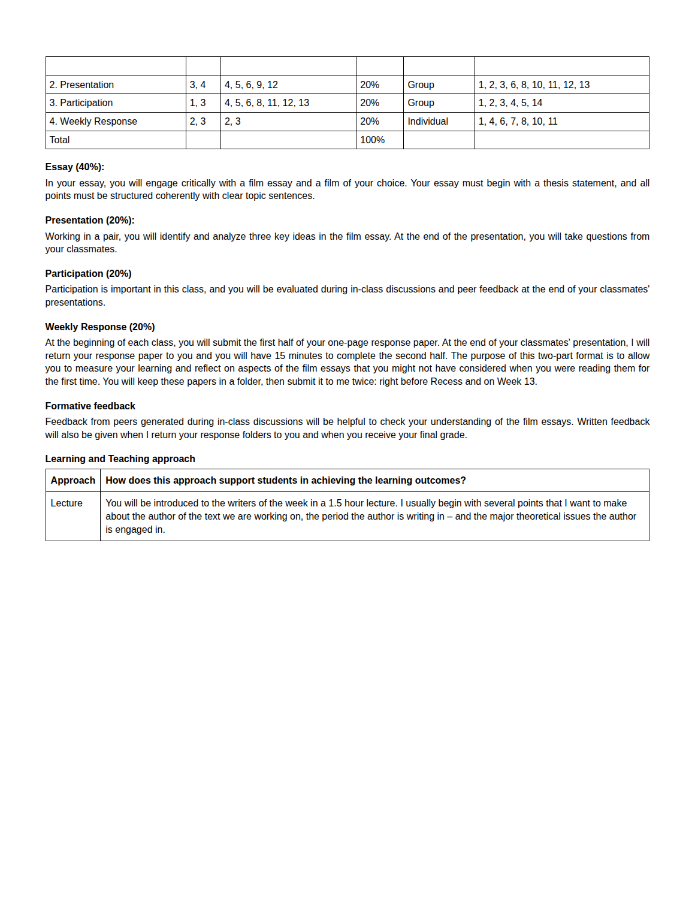| 2. Presentation | 3, 4 | 4, 5, 6, 9, 12 | 20% | Group | 1, 2, 3, 6, 8, 10, 11, 12, 13 |
| 3. Participation | 1, 3 | 4, 5, 6, 8, 11, 12, 13 | 20% | Group | 1, 2, 3, 4, 5, 14 |
| 4. Weekly Response | 2, 3 | 2, 3 | 20% | Individual | 1, 4, 6, 7, 8, 10, 11 |
| Total | | | 100% | | |
Essay (40%):
In your essay, you will engage critically with a film essay and a film of your choice. Your essay must begin with a thesis statement, and all points must be structured coherently with clear topic sentences.
Presentation (20%):
Working in a pair, you will identify and analyze three key ideas in the film essay. At the end of the presentation, you will take questions from your classmates.
Participation (20%)
Participation is important in this class, and you will be evaluated during in-class discussions and peer feedback at the end of your classmates' presentations.
Weekly Response (20%)
At the beginning of each class, you will submit the first half of your one-page response paper. At the end of your classmates' presentation, I will return your response paper to you and you will have 15 minutes to complete the second half. The purpose of this two-part format is to allow you to measure your learning and reflect on aspects of the film essays that you might not have considered when you were reading them for the first time. You will keep these papers in a folder, then submit it to me twice: right before Recess and on Week 13.
Formative feedback
Feedback from peers generated during in-class discussions will be helpful to check your understanding of the film essays. Written feedback will also be given when I return your response folders to you and when you receive your final grade.
Learning and Teaching approach
| Approach | How does this approach support students in achieving the learning outcomes? |
| --- | --- |
| Lecture | You will be introduced to the writers of the week in a 1.5 hour lecture. I usually begin with several points that I want to make about the author of the text we are working on, the period the author is writing in – and the major theoretical issues the author is engaged in. |